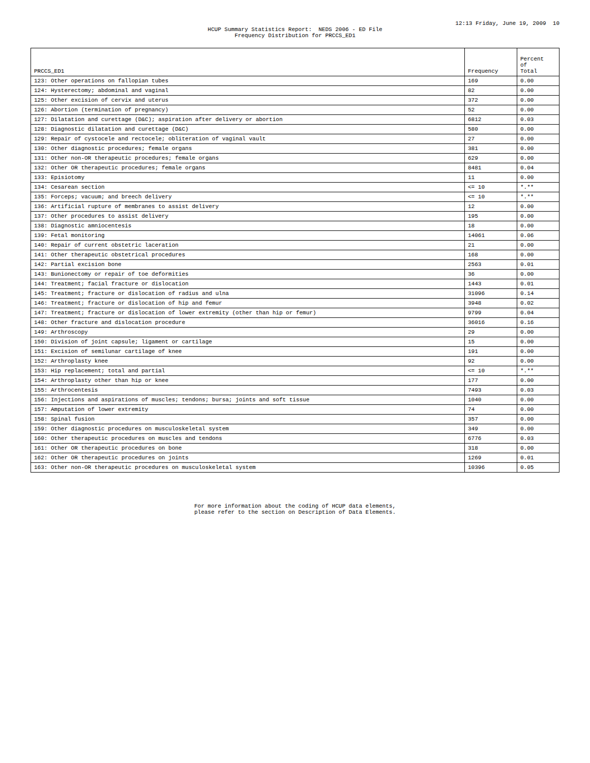12:13 Friday, June 19, 2009 10
HCUP Summary Statistics Report: NEDS 2006 - ED File
Frequency Distribution for PRCCS_ED1
| PRCCS_ED1 | Frequency | Percent of Total |
| --- | --- | --- |
| 123: Other operations on fallopian tubes | 169 | 0.00 |
| 124: Hysterectomy; abdominal and vaginal | 82 | 0.00 |
| 125: Other excision of cervix and uterus | 372 | 0.00 |
| 126: Abortion (termination of pregnancy) | 52 | 0.00 |
| 127: Dilatation and curettage (D&C); aspiration after delivery or abortion | 6812 | 0.03 |
| 128: Diagnostic dilatation and curettage (D&C) | 580 | 0.00 |
| 129: Repair of cystocele and rectocele; obliteration of vaginal vault | 27 | 0.00 |
| 130: Other diagnostic procedures; female organs | 381 | 0.00 |
| 131: Other non-OR therapeutic procedures; female organs | 629 | 0.00 |
| 132: Other OR therapeutic procedures; female organs | 8481 | 0.04 |
| 133: Episiotomy | 11 | 0.00 |
| 134: Cesarean section | <= 10 | *.** |
| 135: Forceps; vacuum; and breech delivery | <= 10 | *.** |
| 136: Artificial rupture of membranes to assist delivery | 12 | 0.00 |
| 137: Other procedures to assist delivery | 195 | 0.00 |
| 138: Diagnostic amniocentesis | 18 | 0.00 |
| 139: Fetal monitoring | 14061 | 0.06 |
| 140: Repair of current obstetric laceration | 21 | 0.00 |
| 141: Other therapeutic obstetrical procedures | 168 | 0.00 |
| 142: Partial excision bone | 2563 | 0.01 |
| 143: Bunionectomy or repair of toe deformities | 36 | 0.00 |
| 144: Treatment; facial fracture or dislocation | 1443 | 0.01 |
| 145: Treatment; fracture or dislocation of radius and ulna | 31096 | 0.14 |
| 146: Treatment; fracture or dislocation of hip and femur | 3948 | 0.02 |
| 147: Treatment; fracture or dislocation of lower extremity (other than hip or femur) | 9799 | 0.04 |
| 148: Other fracture and dislocation procedure | 36016 | 0.16 |
| 149: Arthroscopy | 29 | 0.00 |
| 150: Division of joint capsule; ligament or cartilage | 15 | 0.00 |
| 151: Excision of semilunar cartilage of knee | 191 | 0.00 |
| 152: Arthroplasty knee | 92 | 0.00 |
| 153: Hip replacement; total and partial | <= 10 | *.** |
| 154: Arthroplasty other than hip or knee | 177 | 0.00 |
| 155: Arthrocentesis | 7493 | 0.03 |
| 156: Injections and aspirations of muscles; tendons; bursa; joints and soft tissue | 1040 | 0.00 |
| 157: Amputation of lower extremity | 74 | 0.00 |
| 158: Spinal fusion | 357 | 0.00 |
| 159: Other diagnostic procedures on musculoskeletal system | 349 | 0.00 |
| 160: Other therapeutic procedures on muscles and tendons | 6776 | 0.03 |
| 161: Other OR therapeutic procedures on bone | 318 | 0.00 |
| 162: Other OR therapeutic procedures on joints | 1269 | 0.01 |
| 163: Other non-OR therapeutic procedures on musculoskeletal system | 10396 | 0.05 |
For more information about the coding of HCUP data elements, please refer to the section on Description of Data Elements.